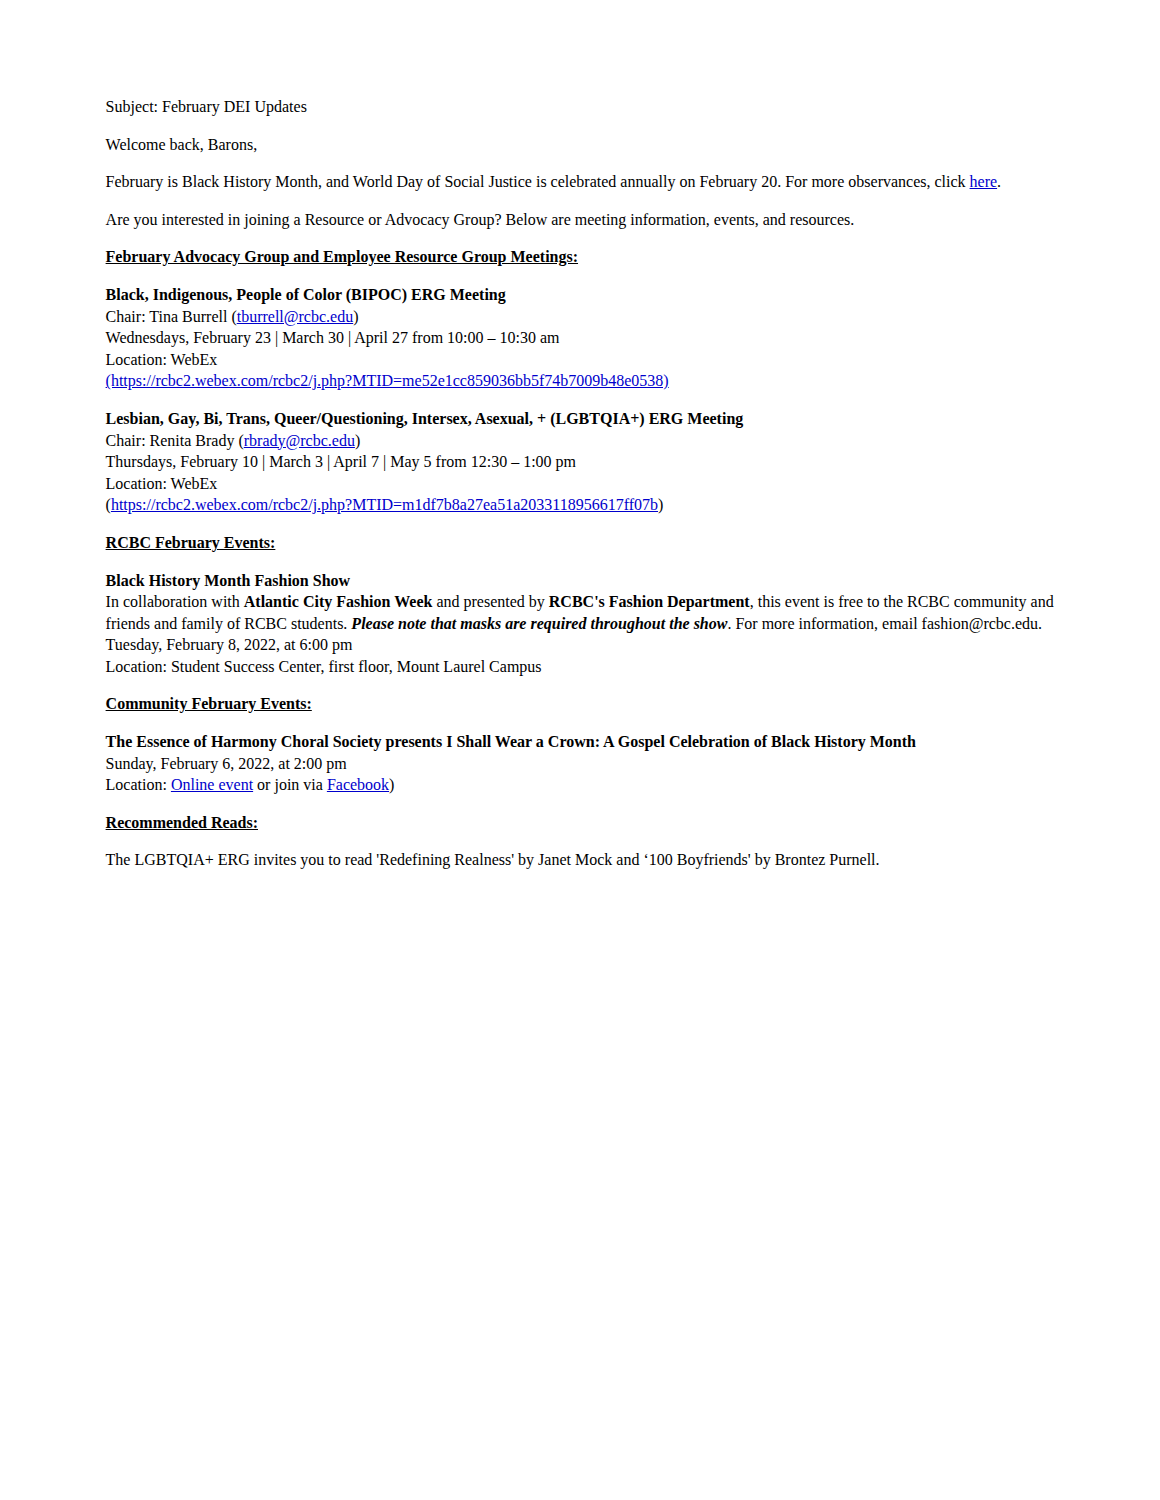Subject: February DEI Updates
Welcome back, Barons,
February is Black History Month, and World Day of Social Justice is celebrated annually on February 20. For more observances, click here.
Are you interested in joining a Resource or Advocacy Group? Below are meeting information, events, and resources.
February Advocacy Group and Employee Resource Group Meetings:
Black, Indigenous, People of Color (BIPOC) ERG Meeting
Chair: Tina Burrell (tburrell@rcbc.edu)
Wednesdays, February 23 | March 30 | April 27 from 10:00 – 10:30 am
Location: WebEx
(https://rcbc2.webex.com/rcbc2/j.php?MTID=me52e1cc859036bb5f74b7009b48e0538)
Lesbian, Gay, Bi, Trans, Queer/Questioning, Intersex, Asexual, + (LGBTQIA+) ERG Meeting
Chair: Renita Brady (rbrady@rcbc.edu)
Thursdays, February 10 | March 3 | April 7 | May 5 from 12:30 – 1:00 pm
Location: WebEx
(https://rcbc2.webex.com/rcbc2/j.php?MTID=m1df7b8a27ea51a2033118956617ff07b)
RCBC February Events:
Black History Month Fashion Show
In collaboration with Atlantic City Fashion Week and presented by RCBC's Fashion Department, this event is free to the RCBC community and friends and family of RCBC students. Please note that masks are required throughout the show. For more information, email fashion@rcbc.edu.
Tuesday, February 8, 2022, at 6:00 pm
Location: Student Success Center, first floor, Mount Laurel Campus
Community February Events:
The Essence of Harmony Choral Society presents I Shall Wear a Crown: A Gospel Celebration of Black History Month
Sunday, February 6, 2022, at 2:00 pm
Location: Online event or join via Facebook)
Recommended Reads:
The LGBTQIA+ ERG invites you to read 'Redefining Realness' by Janet Mock and ‘100 Boyfriends' by Brontez Purnell.